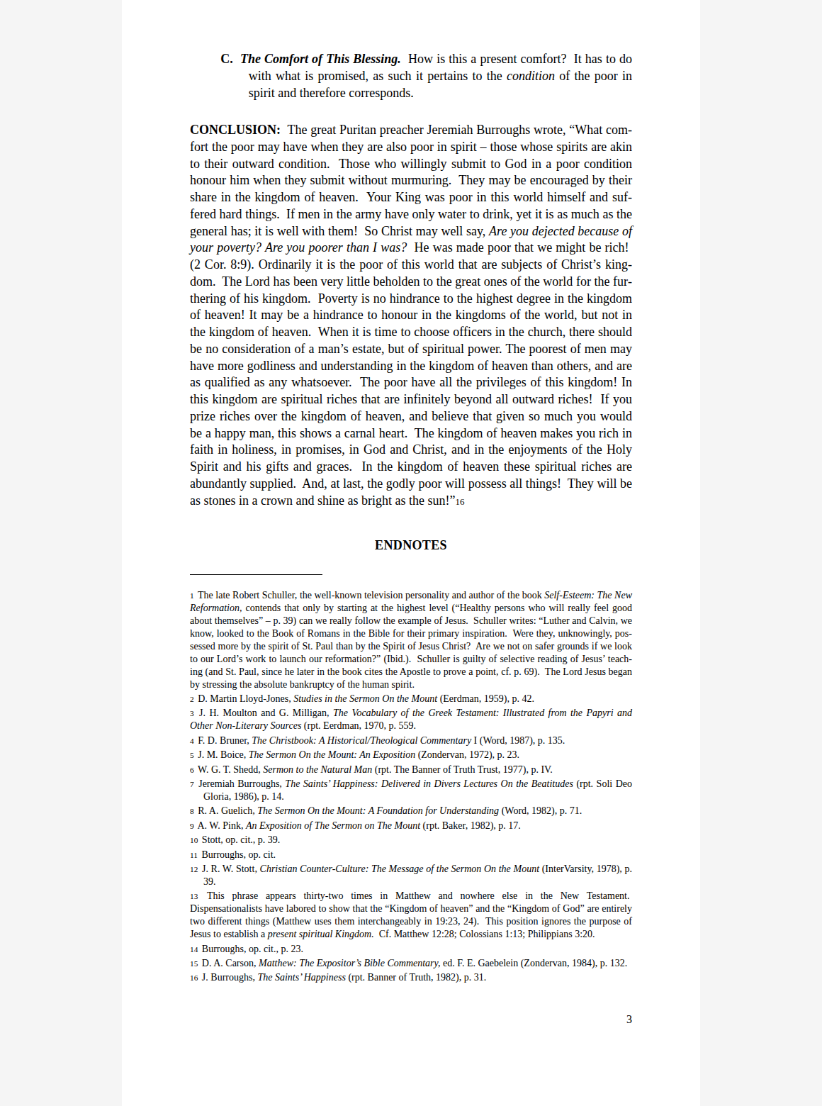C. The Comfort of This Blessing. How is this a present comfort? It has to do with what is promised, as such it pertains to the condition of the poor in spirit and therefore corresponds.
CONCLUSION: The great Puritan preacher Jeremiah Burroughs wrote, “What comfort the poor may have when they are also poor in spirit – those whose spirits are akin to their outward condition. Those who willingly submit to God in a poor condition honour him when they submit without murmuring. They may be encouraged by their share in the kingdom of heaven. Your King was poor in this world himself and suffered hard things. If men in the army have only water to drink, yet it is as much as the general has; it is well with them! So Christ may well say, Are you dejected because of your poverty? Are you poorer than I was? He was made poor that we might be rich! (2 Cor. 8:9). Ordinarily it is the poor of this world that are subjects of Christ’s kingdom. The Lord has been very little beholden to the great ones of the world for the furthering of his kingdom. Poverty is no hindrance to the highest degree in the kingdom of heaven! It may be a hindrance to honour in the kingdoms of the world, but not in the kingdom of heaven. When it is time to choose officers in the church, there should be no consideration of a man’s estate, but of spiritual power. The poorest of men may have more godliness and understanding in the kingdom of heaven than others, and are as qualified as any whatsoever. The poor have all the privileges of this kingdom! In this kingdom are spiritual riches that are infinitely beyond all outward riches! If you prize riches over the kingdom of heaven, and believe that given so much you would be a happy man, this shows a carnal heart. The kingdom of heaven makes you rich in faith in holiness, in promises, in God and Christ, and in the enjoyments of the Holy Spirit and his gifts and graces. In the kingdom of heaven these spiritual riches are abundantly supplied. And, at last, the godly poor will possess all things! They will be as stones in a crown and shine as bright as the sun!”16
ENDNOTES
1 The late Robert Schuller, the well-known television personality and author of the book Self-Esteem: The New Reformation, contends that only by starting at the highest level (“Healthy persons who will really feel good about themselves” – p. 39) can we really follow the example of Jesus. Schuller writes: “Luther and Calvin, we know, looked to the Book of Romans in the Bible for their primary inspiration. Were they, unknowingly, possessed more by the spirit of St. Paul than by the Spirit of Jesus Christ? Are we not on safer grounds if we look to our Lord’s work to launch our reformation?” (Ibid.). Schuller is guilty of selective reading of Jesus’ teaching (and St. Paul, since he later in the book cites the Apostle to prove a point, cf. p. 69). The Lord Jesus began by stressing the absolute bankruptcy of the human spirit.
2 D. Martin Lloyd-Jones, Studies in the Sermon On the Mount (Eerdman, 1959), p. 42.
3 J. H. Moulton and G. Milligan, The Vocabulary of the Greek Testament: Illustrated from the Papyri and Other Non-Literary Sources (rpt. Eerdman, 1970, p. 559.
4 F. D. Bruner, The Christbook: A Historical/Theological Commentary I (Word, 1987), p. 135.
5 J. M. Boice, The Sermon On the Mount: An Exposition (Zondervan, 1972), p. 23.
6 W. G. T. Shedd, Sermon to the Natural Man (rpt. The Banner of Truth Trust, 1977), p. IV.
7 Jeremiah Burroughs, The Saints’ Happiness: Delivered in Divers Lectures On the Beatitudes (rpt. Soli Deo Gloria, 1986), p. 14.
8 R. A. Guelich, The Sermon On the Mount: A Foundation for Understanding (Word, 1982), p. 71.
9 A. W. Pink, An Exposition of The Sermon on The Mount (rpt. Baker, 1982), p. 17.
10 Stott, op. cit., p. 39.
11 Burroughs, op. cit.
12 J. R. W. Stott, Christian Counter-Culture: The Message of the Sermon On the Mount (InterVarsity, 1978), p. 39.
13 This phrase appears thirty-two times in Matthew and nowhere else in the New Testament. Dispensationalists have labored to show that the “Kingdom of heaven” and the “Kingdom of God” are entirely two different things (Matthew uses them interchangeably in 19:23, 24). This position ignores the purpose of Jesus to establish a present spiritual Kingdom. Cf. Matthew 12:28; Colossians 1:13; Philippians 3:20.
14 Burroughs, op. cit., p. 23.
15 D. A. Carson, Matthew: The Expositor’s Bible Commentary, ed. F. E. Gaebelein (Zondervan, 1984), p. 132.
16 J. Burroughs, The Saints’ Happiness (rpt. Banner of Truth, 1982), p. 31.
3